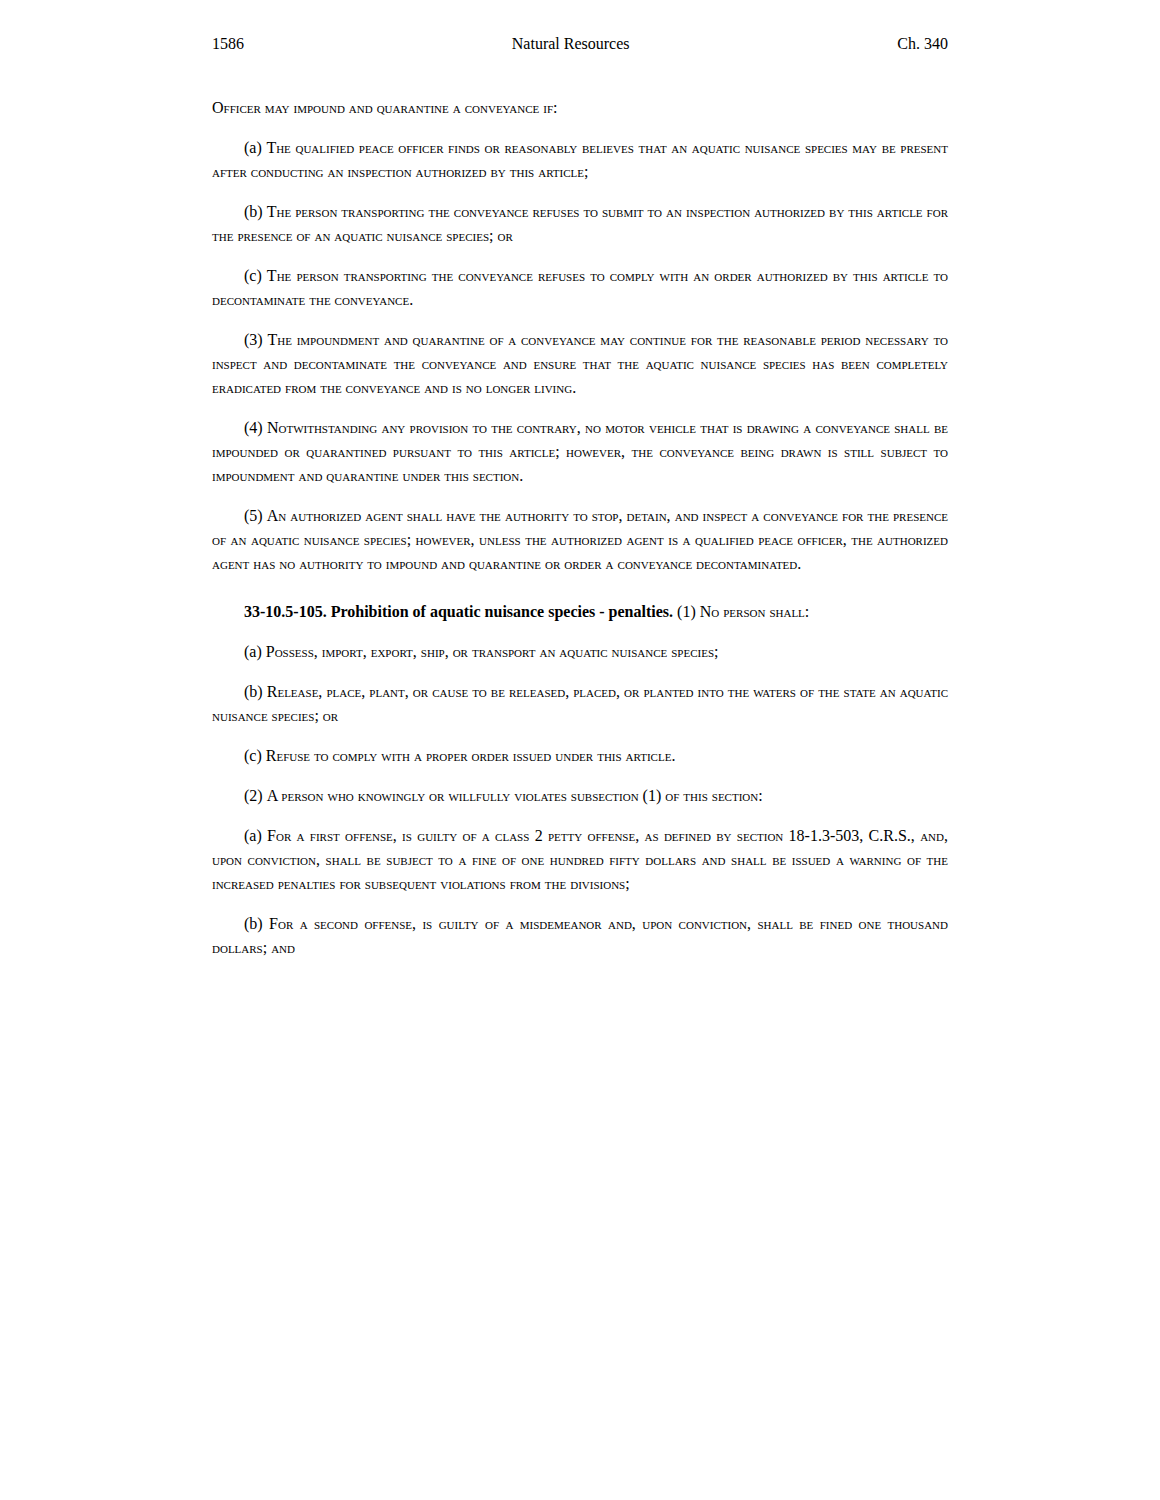1586 Natural Resources Ch. 340
Officer may impound and quarantine a conveyance if:
(a) The qualified peace officer finds or reasonably believes that an aquatic nuisance species may be present after conducting an inspection authorized by this article;
(b) The person transporting the conveyance refuses to submit to an inspection authorized by this article for the presence of an aquatic nuisance species; or
(c) The person transporting the conveyance refuses to comply with an order authorized by this article to decontaminate the conveyance.
(3) The impoundment and quarantine of a conveyance may continue for the reasonable period necessary to inspect and decontaminate the conveyance and ensure that the aquatic nuisance species has been completely eradicated from the conveyance and is no longer living.
(4) Notwithstanding any provision to the contrary, no motor vehicle that is drawing a conveyance shall be impounded or quarantined pursuant to this article; however, the conveyance being drawn is still subject to impoundment and quarantine under this section.
(5) An authorized agent shall have the authority to stop, detain, and inspect a conveyance for the presence of an aquatic nuisance species; however, unless the authorized agent is a qualified peace officer, the authorized agent has no authority to impound and quarantine or order a conveyance decontaminated.
33-10.5-105. Prohibition of aquatic nuisance species - penalties. (1) No person shall:
(a) Possess, import, export, ship, or transport an aquatic nuisance species;
(b) Release, place, plant, or cause to be released, placed, or planted into the waters of the state an aquatic nuisance species; or
(c) Refuse to comply with a proper order issued under this article.
(2) A person who knowingly or willfully violates subsection (1) of this section:
(a) For a first offense, is guilty of a class 2 petty offense, as defined by section 18-1.3-503, C.R.S., and, upon conviction, shall be subject to a fine of one hundred fifty dollars and shall be issued a warning of the increased penalties for subsequent violations from the divisions;
(b) For a second offense, is guilty of a misdemeanor and, upon conviction, shall be fined one thousand dollars; and